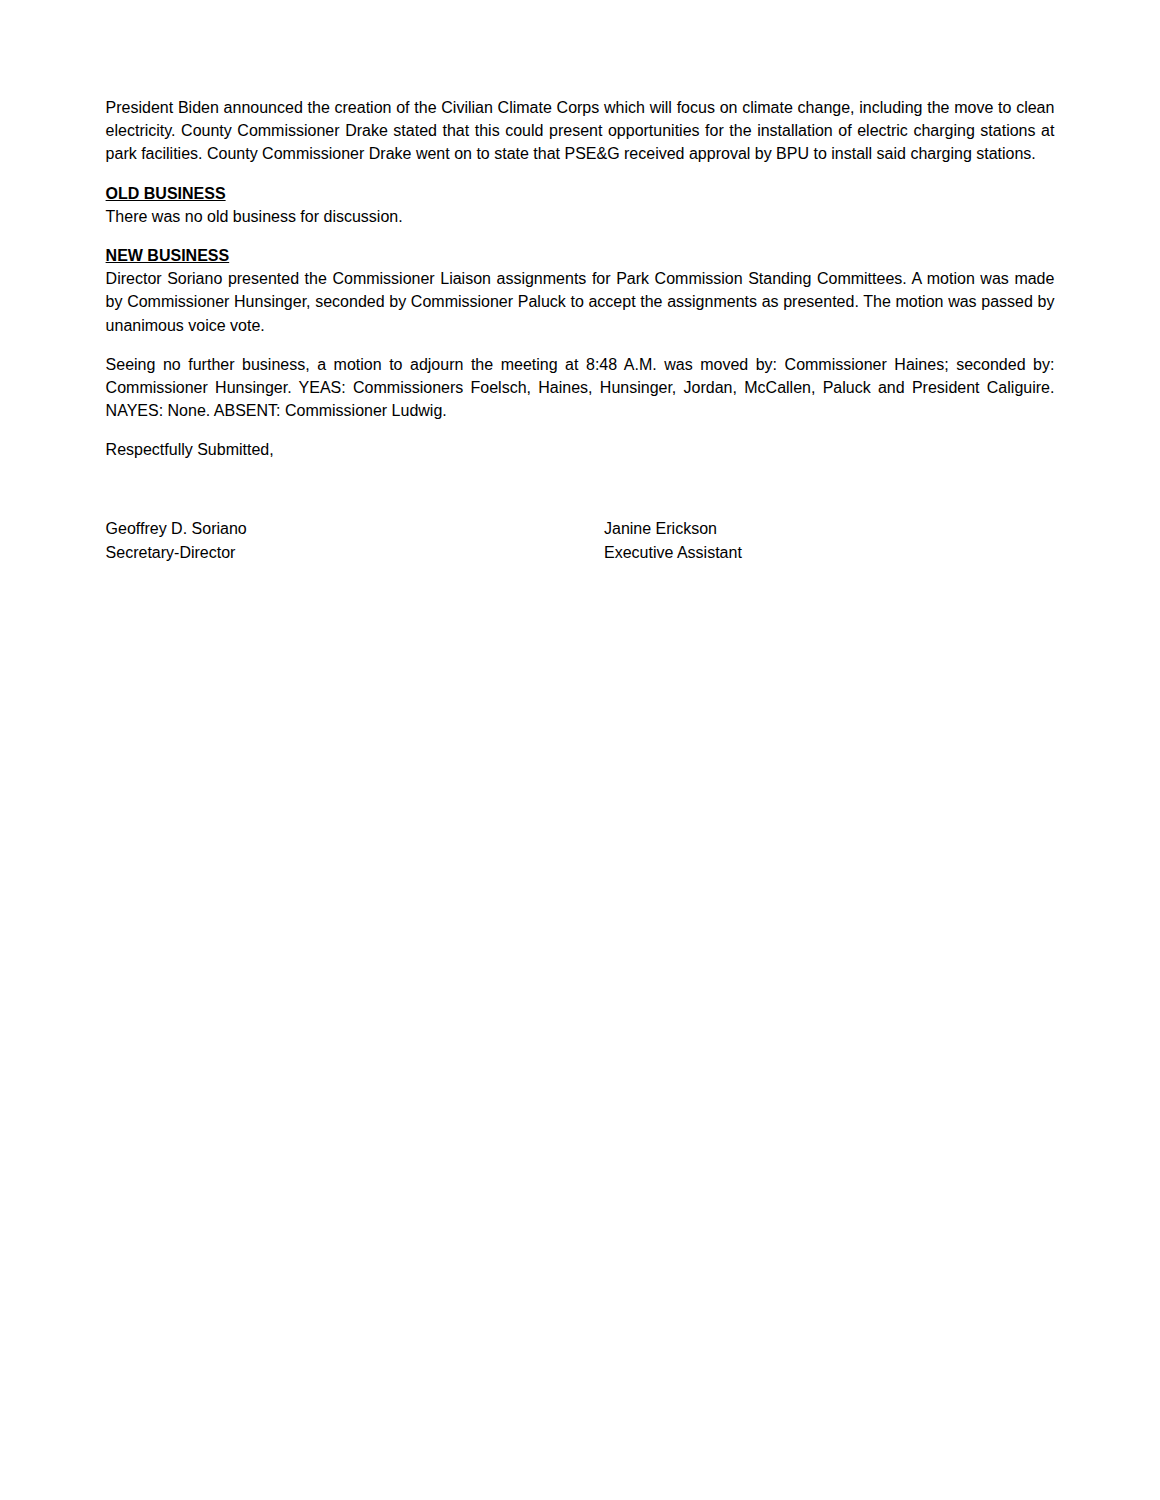President Biden announced the creation of the Civilian Climate Corps which will focus on climate change, including the move to clean electricity. County Commissioner Drake stated that this could present opportunities for the installation of electric charging stations at park facilities. County Commissioner Drake went on to state that PSE&G received approval by BPU to install said charging stations.
Old Business
There was no old business for discussion.
New Business
Director Soriano presented the Commissioner Liaison assignments for Park Commission Standing Committees. A motion was made by Commissioner Hunsinger, seconded by Commissioner Paluck to accept the assignments as presented. The motion was passed by unanimous voice vote.
Seeing no further business, a motion to adjourn the meeting at 8:48 A.M. was moved by: Commissioner Haines; seconded by: Commissioner Hunsinger. YEAS: Commissioners Foelsch, Haines, Hunsinger, Jordan, McCallen, Paluck and President Caliguire. NAYES: None. ABSENT: Commissioner Ludwig.
Respectfully Submitted,
| Geoffrey D. Soriano Secretary-Director | Janine Erickson Executive Assistant |